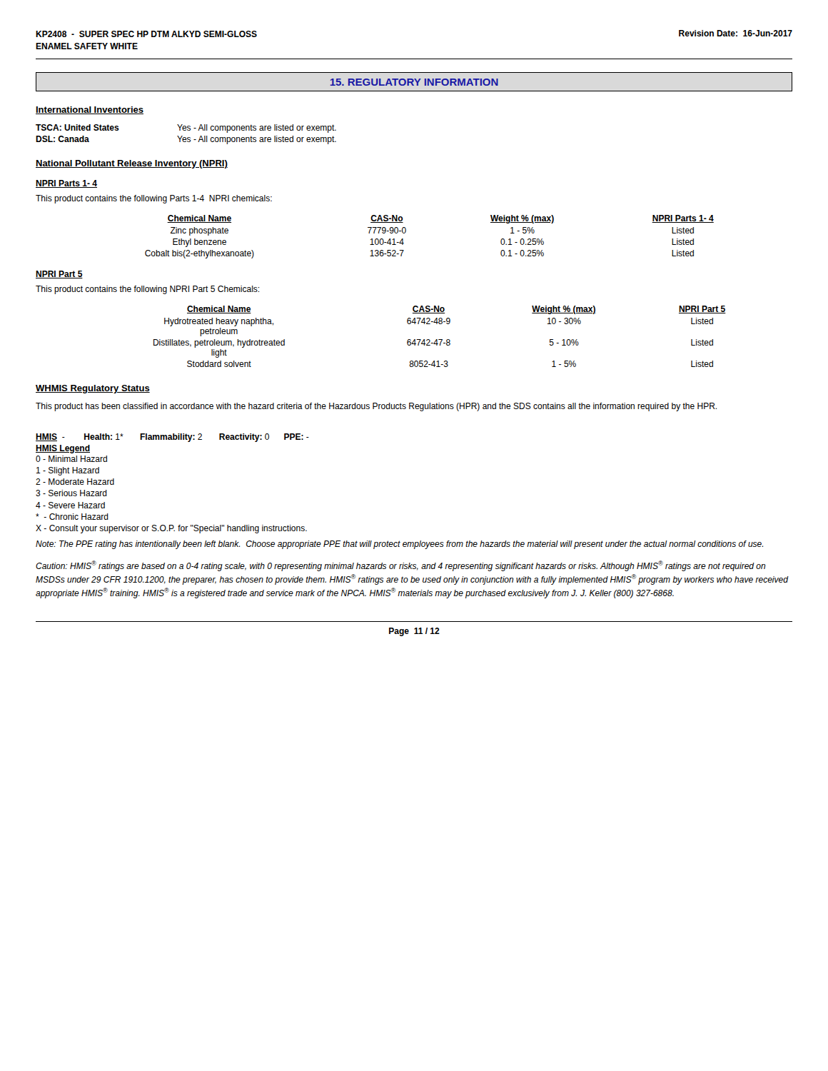KP2408 - SUPER SPEC HP DTM ALKYD SEMI-GLOSS
ENAMEL SAFETY WHITE
Revision Date: 16-Jun-2017
15. REGULATORY INFORMATION
International Inventories
| TSCA: United States | Yes - All components are listed or exempt. |
| DSL: Canada | Yes - All components are listed or exempt. |
National Pollutant Release Inventory (NPRI)
NPRI Parts 1- 4
This product contains the following Parts 1-4 NPRI chemicals:
| Chemical Name | CAS-No | Weight % (max) | NPRI Parts 1- 4 |
| --- | --- | --- | --- |
| Zinc phosphate | 7779-90-0 | 1 - 5% | Listed |
| Ethyl benzene | 100-41-4 | 0.1 - 0.25% | Listed |
| Cobalt bis(2-ethylhexanoate) | 136-52-7 | 0.1 - 0.25% | Listed |
NPRI Part 5
This product contains the following NPRI Part 5 Chemicals:
| Chemical Name | CAS-No | Weight % (max) | NPRI Part 5 |
| --- | --- | --- | --- |
| Hydrotreated heavy naphtha, petroleum | 64742-48-9 | 10 - 30% | Listed |
| Distillates, petroleum, hydrotreated light | 64742-47-8 | 5 - 10% | Listed |
| Stoddard solvent | 8052-41-3 | 1 - 5% | Listed |
WHMIS Regulatory Status
This product has been classified in accordance with the hazard criteria of the Hazardous Products Regulations (HPR) and the SDS contains all the information required by the HPR.
HMIS - Health: 1* Flammability: 2 Reactivity: 0 PPE: -
HMIS Legend
0 - Minimal Hazard
1 - Slight Hazard
2 - Moderate Hazard
3 - Serious Hazard
4 - Severe Hazard
* - Chronic Hazard
X - Consult your supervisor or S.O.P. for "Special" handling instructions.
Note: The PPE rating has intentionally been left blank. Choose appropriate PPE that will protect employees from the hazards the material will present under the actual normal conditions of use.
Caution: HMIS® ratings are based on a 0-4 rating scale, with 0 representing minimal hazards or risks, and 4 representing significant hazards or risks. Although HMIS® ratings are not required on MSDSs under 29 CFR 1910.1200, the preparer, has chosen to provide them. HMIS® ratings are to be used only in conjunction with a fully implemented HMIS® program by workers who have received appropriate HMIS® training. HMIS® is a registered trade and service mark of the NPCA. HMIS® materials may be purchased exclusively from J. J. Keller (800) 327-6868.
Page 11 / 12